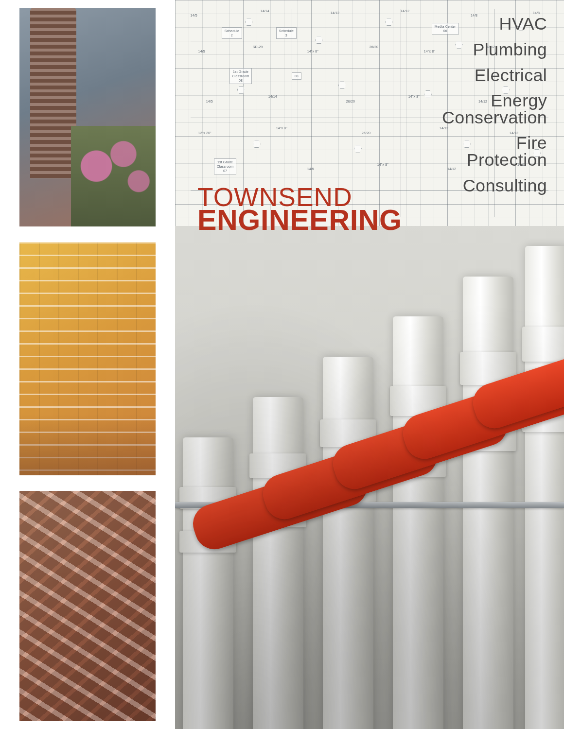14/5 14/14 14/12 14/12 14/8 14/8 Schedule
2 Schedule
3 Media Center
06 14/5 SD-29 14"x 8" 26/20 14"x 8" 12/12 1st Grade
Classroom
08 08 14/5 14/14 26/20 14"x 8" 14/12 12"x 20" 14"x 8" 26/20 14/12 14/12 1st Grade
Classroom
07 14/5 14"x 8" 14/12 14/12
HVAC
Plumbing
Electrical
Energy
Conservation
Fire
Protection
Consulting
Townsend Engineering
Townsend Engineering